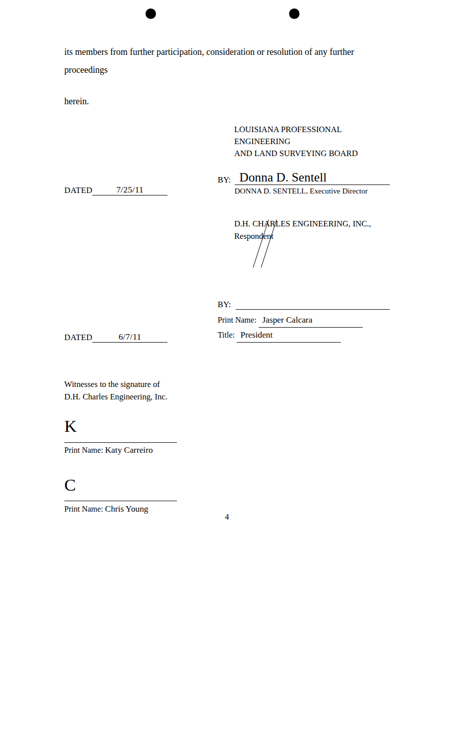its members from further participation, consideration or resolution of any further proceedings
herein.
LOUISIANA PROFESSIONAL ENGINEERING
AND LAND SURVEYING BOARD
DATED7/25/11
BY: Donna D. Sentell
DONNA D. SENTELL, Executive Director
D.H. CHARLES ENGINEERING, INC.,
Respondent
DATED6/7/11
BY:
Print Name: Jasper Calcara
Title: President
Witnesses to the signature of
D.H. Charles Engineering, Inc.
K   
Print Name: Katy Carreiro
C  
Print Name: Chris Young
4